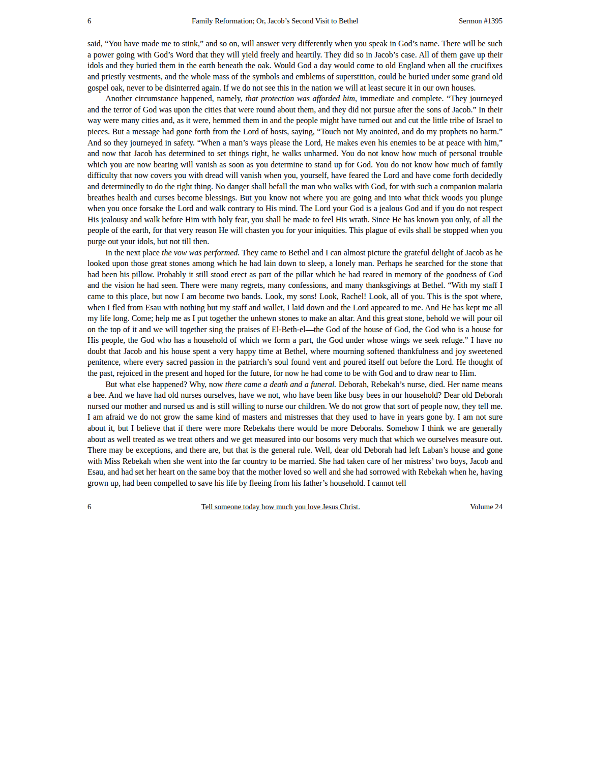6 Family Reformation; Or, Jacob’s Second Visit to Bethel Sermon #1395
said, “You have made me to stink,” and so on, will answer very differently when you speak in God’s name. There will be such a power going with God’s Word that they will yield freely and heartily. They did so in Jacob’s case. All of them gave up their idols and they buried them in the earth beneath the oak. Would God a day would come to old England when all the crucifixes and priestly vestments, and the whole mass of the symbols and emblems of superstition, could be buried under some grand old gospel oak, never to be disinterred again. If we do not see this in the nation we will at least secure it in our own houses.
Another circumstance happened, namely, that protection was afforded him, immediate and complete. “They journeyed and the terror of God was upon the cities that were round about them, and they did not pursue after the sons of Jacob.” In their way were many cities and, as it were, hemmed them in and the people might have turned out and cut the little tribe of Israel to pieces. But a message had gone forth from the Lord of hosts, saying, “Touch not My anointed, and do my prophets no harm.” And so they journeyed in safety. “When a man’s ways please the Lord, He makes even his enemies to be at peace with him,” and now that Jacob has determined to set things right, he walks unharmed. You do not know how much of personal trouble which you are now bearing will vanish as soon as you determine to stand up for God. You do not know how much of family difficulty that now covers you with dread will vanish when you, yourself, have feared the Lord and have come forth decidedly and determinedly to do the right thing. No danger shall befall the man who walks with God, for with such a companion malaria breathes health and curses become blessings. But you know not where you are going and into what thick woods you plunge when you once forsake the Lord and walk contrary to His mind. The Lord your God is a jealous God and if you do not respect His jealousy and walk before Him with holy fear, you shall be made to feel His wrath. Since He has known you only, of all the people of the earth, for that very reason He will chasten you for your iniquities. This plague of evils shall be stopped when you purge out your idols, but not till then.
In the next place the vow was performed. They came to Bethel and I can almost picture the grateful delight of Jacob as he looked upon those great stones among which he had lain down to sleep, a lonely man. Perhaps he searched for the stone that had been his pillow. Probably it still stood erect as part of the pillar which he had reared in memory of the goodness of God and the vision he had seen. There were many regrets, many confessions, and many thanksgivings at Bethel. “With my staff I came to this place, but now I am become two bands. Look, my sons! Look, Rachel! Look, all of you. This is the spot where, when I fled from Esau with nothing but my staff and wallet, I laid down and the Lord appeared to me. And He has kept me all my life long. Come; help me as I put together the unhewn stones to make an altar. And this great stone, behold we will pour oil on the top of it and we will together sing the praises of El-Beth-el—the God of the house of God, the God who is a house for His people, the God who has a household of which we form a part, the God under whose wings we seek refuge.” I have no doubt that Jacob and his house spent a very happy time at Bethel, where mourning softened thankfulness and joy sweetened penitence, where every sacred passion in the patriarch’s soul found vent and poured itself out before the Lord. He thought of the past, rejoiced in the present and hoped for the future, for now he had come to be with God and to draw near to Him.
But what else happened? Why, now there came a death and a funeral. Deborah, Rebekah’s nurse, died. Her name means a bee. And we have had old nurses ourselves, have we not, who have been like busy bees in our household? Dear old Deborah nursed our mother and nursed us and is still willing to nurse our children. We do not grow that sort of people now, they tell me. I am afraid we do not grow the same kind of masters and mistresses that they used to have in years gone by. I am not sure about it, but I believe that if there were more Rebekahs there would be more Deborahs. Somehow I think we are generally about as well treated as we treat others and we get measured into our bosoms very much that which we ourselves measure out. There may be exceptions, and there are, but that is the general rule. Well, dear old Deborah had left Laban’s house and gone with Miss Rebekah when she went into the far country to be married. She had taken care of her mistress’ two boys, Jacob and Esau, and had set her heart on the same boy that the mother loved so well and she had sorrowed with Rebekah when he, having grown up, had been compelled to save his life by fleeing from his father’s household. I cannot tell
6 Tell someone today how much you love Jesus Christ. Volume 24